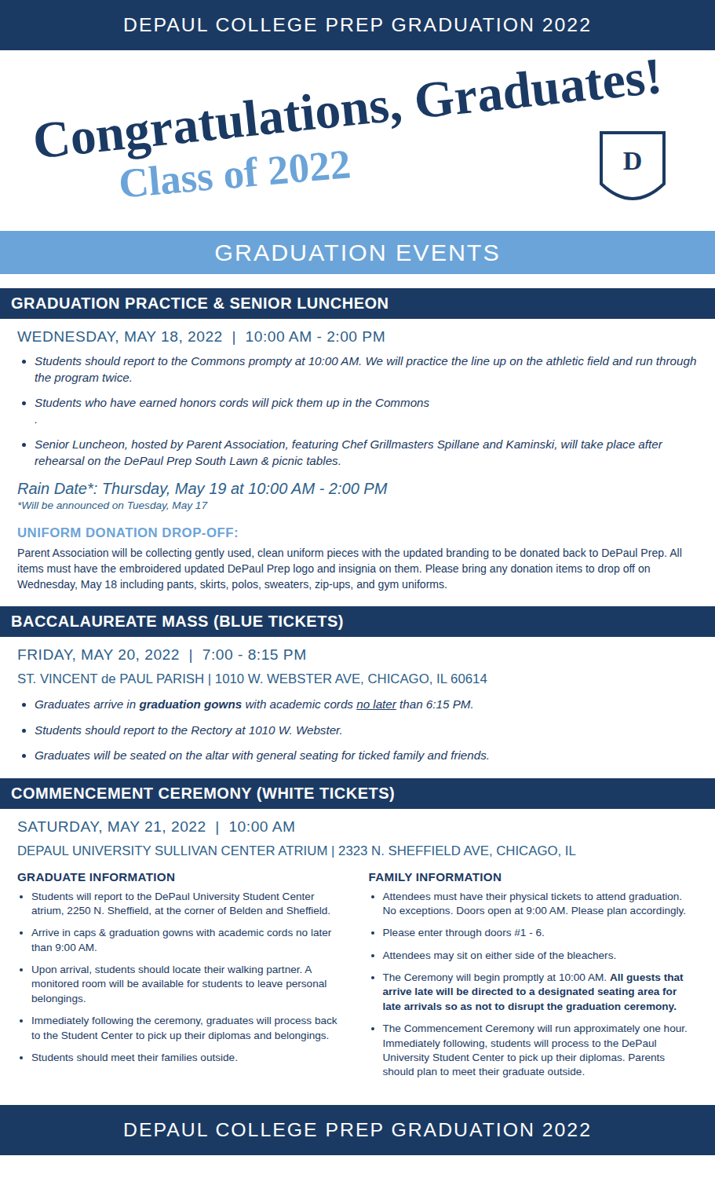DEPAUL COLLEGE PREP GRADUATION 2022
Congratulations, Graduates!
Class of 2022
D
GRADUATION EVENTS
GRADUATION PRACTICE & SENIOR LUNCHEON
WEDNESDAY, MAY 18, 2022 | 10:00 AM - 2:00 PM
Students should report to the Commons prompty at 10:00 AM. We will practice the line up on the athletic field and run through the program twice.
Students who have earned honors cords will pick them up in the Commons
.
Senior Luncheon, hosted by Parent Association, featuring Chef Grillmasters Spillane and Kaminski, will take place after rehearsal on the DePaul Prep South Lawn & picnic tables.
Rain Date*: Thursday, May 19 at 10:00 AM - 2:00 PM *Will be announced on Tuesday, May 17
UNIFORM DONATION DROP-OFF:
Parent Association will be collecting gently used, clean uniform pieces with the updated branding to be donated back to DePaul Prep. All items must have the embroidered updated DePaul Prep logo and insignia on them. Please bring any donation items to drop off on Wednesday, May 18 including pants, skirts, polos, sweaters, zip-ups, and gym uniforms.
BACCALAUREATE MASS (BLUE TICKETS)
FRIDAY, MAY 20, 2022 | 7:00 - 8:15 PM
ST. VINCENT de PAUL PARISH | 1010 W. WEBSTER AVE, CHICAGO, IL 60614
Graduates arrive in graduation gowns with academic cords no later than 6:15 PM.
Students should report to the Rectory at 1010 W. Webster.
Graduates will be seated on the altar with general seating for ticked family and friends.
COMMENCEMENT CEREMONY (WHITE TICKETS)
SATURDAY, MAY 21, 2022 | 10:00 AM
DEPAUL UNIVERSITY SULLIVAN CENTER ATRIUM | 2323 N. SHEFFIELD AVE, CHICAGO, IL
GRADUATE INFORMATION
Students will report to the DePaul University Student Center atrium, 2250 N. Sheffield, at the corner of Belden and Sheffield.
Arrive in caps & graduation gowns with academic cords no later than 9:00 AM.
Upon arrival, students should locate their walking partner. A monitored room will be available for students to leave personal belongings.
Immediately following the ceremony, graduates will process back to the Student Center to pick up their diplomas and belongings.
Students should meet their families outside.
FAMILY INFORMATION
Attendees must have their physical tickets to attend graduation. No exceptions. Doors open at 9:00 AM. Please plan accordingly.
Please enter through doors #1 - 6.
Attendees may sit on either side of the bleachers.
The Ceremony will begin promptly at 10:00 AM. All guests that arrive late will be directed to a designated seating area for late arrivals so as not to disrupt the graduation ceremony.
The Commencement Ceremony will run approximately one hour. Immediately following, students will process to the DePaul University Student Center to pick up their diplomas. Parents should plan to meet their graduate outside.
DEPAUL COLLEGE PREP GRADUATION 2022